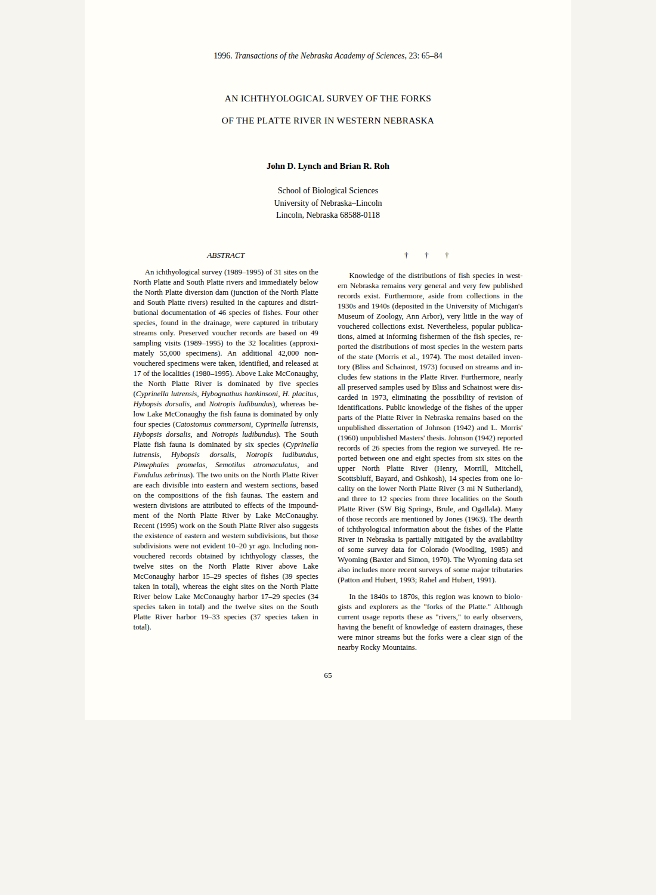1996. Transactions of the Nebraska Academy of Sciences, 23: 65–84
AN ICHTHYOLOGICAL SURVEY OF THE FORKS
OF THE PLATTE RIVER IN WESTERN NEBRASKA
John D. Lynch and Brian R. Roh
School of Biological Sciences
University of Nebraska–Lincoln
Lincoln, Nebraska 68588-0118
ABSTRACT
An ichthyological survey (1989–1995) of 31 sites on the North Platte and South Platte rivers and immediately below the North Platte diversion dam (junction of the North Platte and South Platte rivers) resulted in the captures and distributional documentation of 46 species of fishes. Four other species, found in the drainage, were captured in tributary streams only. Preserved voucher records are based on 49 sampling visits (1989–1995) to the 32 localities (approximately 55,000 specimens). An additional 42,000 nonvouchered specimens were taken, identified, and released at 17 of the localities (1980–1995). Above Lake McConaughy, the North Platte River is dominated by five species (Cyprinella lutrensis, Hybognathus hankinsoni, H. placitus, Hybopsis dorsalis, and Notropis ludibundus), whereas below Lake McConaughy the fish fauna is dominated by only four species (Catostomus commersoni, Cyprinella lutrensis, Hybopsis dorsalis, and Notropis ludibundus). The South Platte fish fauna is dominated by six species (Cyprinella lutrensis, Hybopsis dorsalis, Notropis ludibundus, Pimephales promelas, Semotilus atromaculatus, and Fundulus zebrinus). The two units on the North Platte River are each divisible into eastern and western sections, based on the compositions of the fish faunas. The eastern and western divisions are attributed to effects of the impoundment of the North Platte River by Lake McConaughy. Recent (1995) work on the South Platte River also suggests the existence of eastern and western subdivisions, but those subdivisions were not evident 10–20 yr ago. Including nonvouchered records obtained by ichthyology classes, the twelve sites on the North Platte River above Lake McConaughy harbor 15–29 species of fishes (39 species taken in total), whereas the eight sites on the North Platte River below Lake McConaughy harbor 17–29 species (34 species taken in total) and the twelve sites on the South Platte River harbor 19–33 species (37 species taken in total).
† † †
Knowledge of the distributions of fish species in western Nebraska remains very general and very few published records exist. Furthermore, aside from collections in the 1930s and 1940s (deposited in the University of Michigan's Museum of Zoology, Ann Arbor), very little in the way of vouchered collections exist. Nevertheless, popular publications, aimed at informing fishermen of the fish species, reported the distributions of most species in the western parts of the state (Morris et al., 1974). The most detailed inventory (Bliss and Schainost, 1973) focused on streams and includes few stations in the Platte River. Furthermore, nearly all preserved samples used by Bliss and Schainost were discarded in 1973, eliminating the possibility of revision of identifications. Public knowledge of the fishes of the upper parts of the Platte River in Nebraska remains based on the unpublished dissertation of Johnson (1942) and L. Morris' (1960) unpublished Masters' thesis. Johnson (1942) reported records of 26 species from the region we surveyed. He reported between one and eight species from six sites on the upper North Platte River (Henry, Morrill, Mitchell, Scottsbluff, Bayard, and Oshkosh), 14 species from one locality on the lower North Platte River (3 mi N Sutherland), and three to 12 species from three localities on the South Platte River (SW Big Springs, Brule, and Ogallala). Many of those records are mentioned by Jones (1963). The dearth of ichthyological information about the fishes of the Platte River in Nebraska is partially mitigated by the availability of some survey data for Colorado (Woodling, 1985) and Wyoming (Baxter and Simon, 1970). The Wyoming data set also includes more recent surveys of some major tributaries (Patton and Hubert, 1993; Rahel and Hubert, 1991).
In the 1840s to 1870s, this region was known to biologists and explorers as the "forks of the Platte." Although current usage reports these as "rivers," to early observers, having the benefit of knowledge of eastern drainages, these were minor streams but the forks were a clear sign of the nearby Rocky Mountains.
65